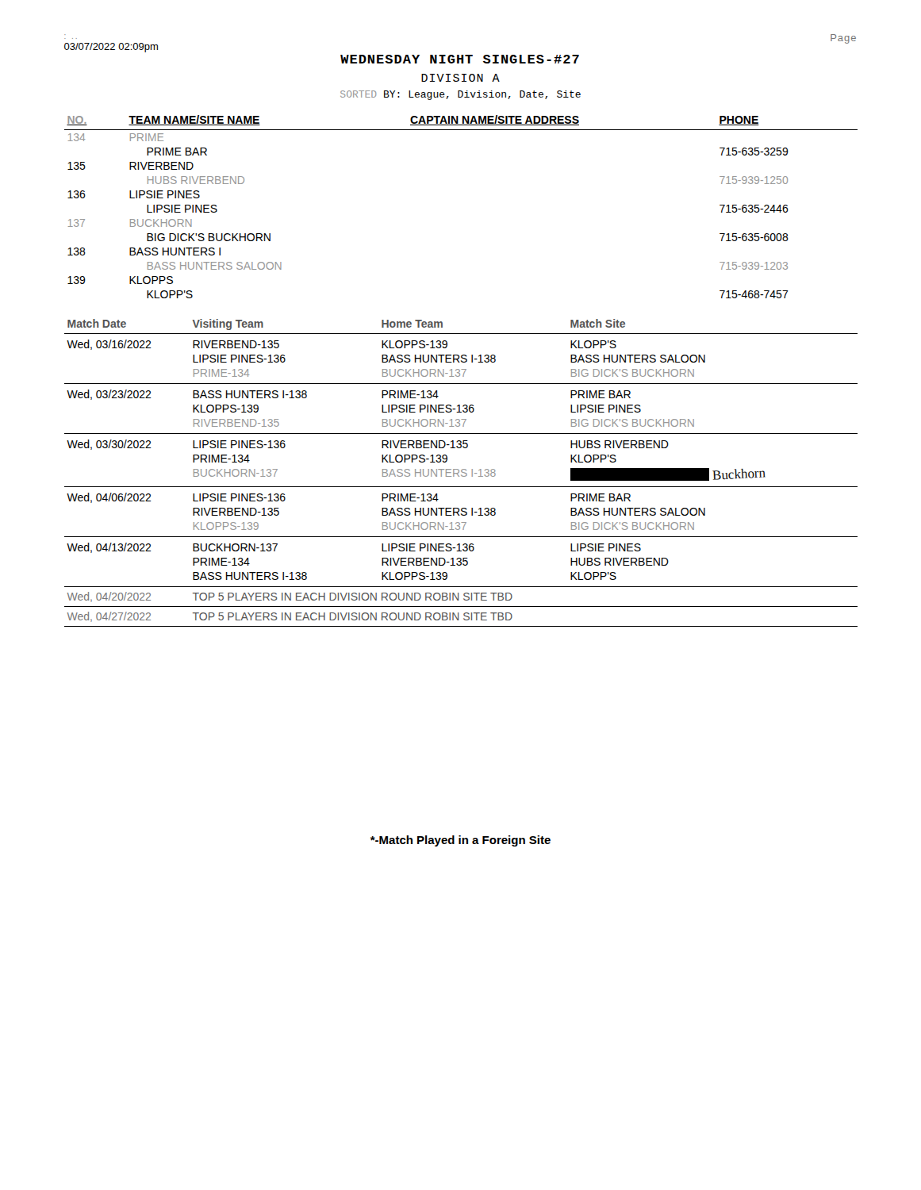: .. 03/07/2022 02:09pm
Page
WEDNESDAY NIGHT SINGLES-#27
DIVISION A
SORTED BY: League, Division, Date, Site
| NO. | TEAM NAME/SITE NAME | CAPTAIN NAME/SITE ADDRESS | PHONE |
| --- | --- | --- | --- |
| 134 | PRIME | | |
| | PRIME BAR | | 715-635-3259 |
| 135 | RIVERBEND | | |
| | HUBS RIVERBEND | | 715-939-1250 |
| 136 | LIPSIE PINES | | |
| | LIPSIE PINES | | 715-635-2446 |
| 137 | BUCKHORN | | |
| | BIG DICK'S BUCKHORN | | 715-635-6008 |
| 138 | BASS HUNTERS I | | |
| | BASS HUNTERS SALOON | | 715-939-1203 |
| 139 | KLOPPS | | |
| | KLOPP'S | | 715-468-7457 |
| Match Date | Visiting Team | Home Team | Match Site |
| --- | --- | --- | --- |
| Wed, 03/16/2022 | RIVERBEND-135 | KLOPPS-139 | KLOPP'S |
| | LIPSIE PINES-136 | BASS HUNTERS I-138 | BASS HUNTERS SALOON |
| | PRIME-134 | BUCKHORN-137 | BIG DICK'S BUCKHORN |
| Wed, 03/23/2022 | BASS HUNTERS I-138 | PRIME-134 | PRIME BAR |
| | KLOPPS-139 | LIPSIE PINES-136 | LIPSIE PINES |
| | RIVERBEND-135 | BUCKHORN-137 | BIG DICK'S BUCKHORN |
| Wed, 03/30/2022 | LIPSIE PINES-136 | RIVERBEND-135 | HUBS RIVERBEND |
| | PRIME-134 | KLOPPS-139 | KLOPP'S |
| | BUCKHORN-137 | BASS HUNTERS I-138 | BASS HUNTERS SALOON Buckhorn |
| Wed, 04/06/2022 | LIPSIE PINES-136 | PRIME-134 | PRIME BAR |
| | RIVERBEND-135 | BASS HUNTERS I-138 | BASS HUNTERS SALOON |
| | KLOPPS-139 | BUCKHORN-137 | BIG DICK'S BUCKHORN |
| Wed, 04/13/2022 | BUCKHORN-137 | LIPSIE PINES-136 | LIPSIE PINES |
| | PRIME-134 | RIVERBEND-135 | HUBS RIVERBEND |
| | BASS HUNTERS I-138 | KLOPPS-139 | KLOPP'S |
| Wed, 04/20/2022 | TOP 5 PLAYERS IN EACH DIVISION ROUND ROBIN SITE TBD |
| Wed, 04/27/2022 | TOP 5 PLAYERS IN EACH DIVISION ROUND ROBIN SITE TBD |
*-Match Played in a Foreign Site